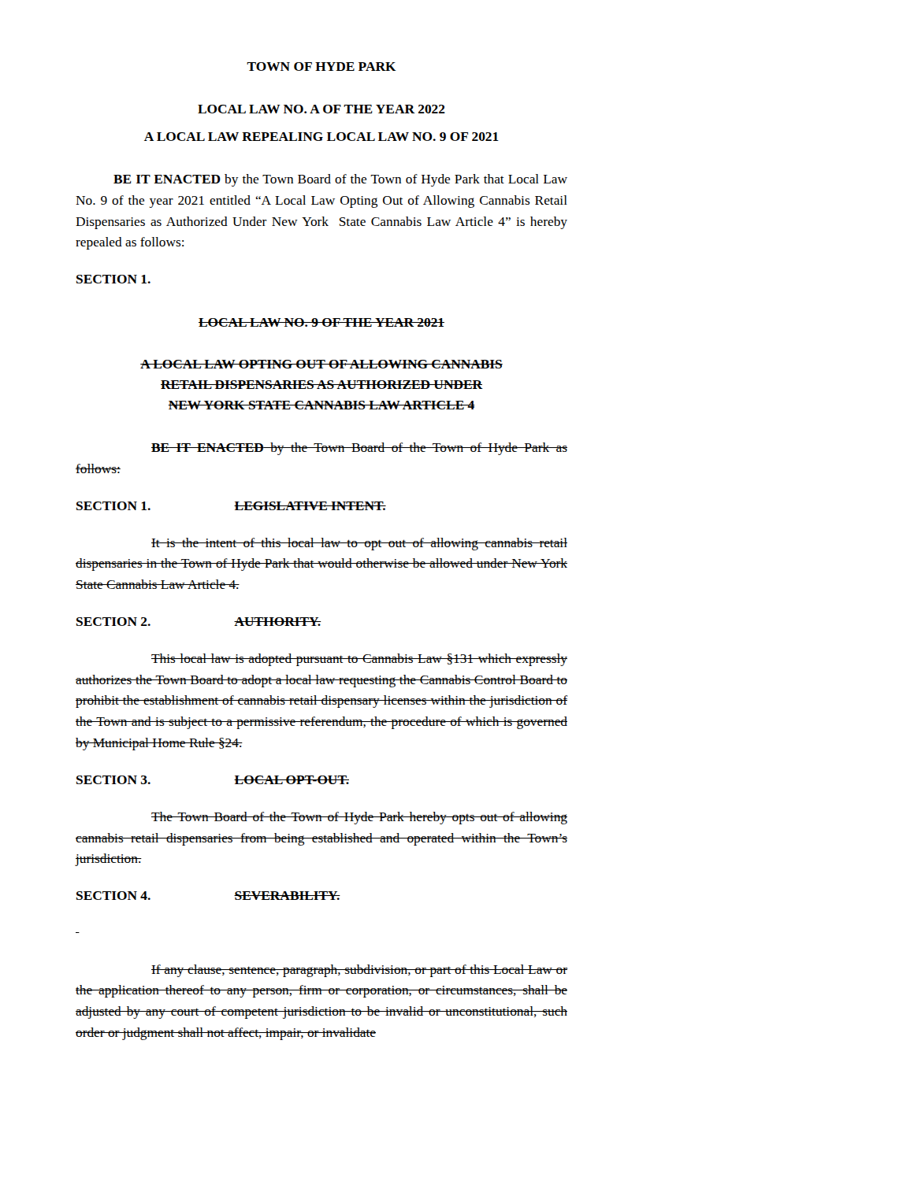TOWN OF HYDE PARK
LOCAL LAW NO. A OF THE YEAR 2022
A LOCAL LAW REPEALING LOCAL LAW NO. 9 OF 2021
BE IT ENACTED by the Town Board of the Town of Hyde Park that Local Law No. 9 of the year 2021 entitled “A Local Law Opting Out of Allowing Cannabis Retail Dispensaries as Authorized Under New York State Cannabis Law Article 4” is hereby repealed as follows:
SECTION 1.
LOCAL LAW NO. 9 OF THE YEAR 2021
A LOCAL LAW OPTING OUT OF ALLOWING CANNABIS
RETAIL DISPENSARIES AS AUTHORIZED UNDER
NEW YORK STATE CANNABIS LAW ARTICLE 4
BE IT ENACTED by the Town Board of the Town of Hyde Park as follows:
SECTION 1. LEGISLATIVE INTENT.
It is the intent of this local law to opt out of allowing cannabis retail dispensaries in the Town of Hyde Park that would otherwise be allowed under New York State Cannabis Law Article 4.
SECTION 2. AUTHORITY.
This local law is adopted pursuant to Cannabis Law §131 which expressly authorizes the Town Board to adopt a local law requesting the Cannabis Control Board to prohibit the establishment of cannabis retail dispensary licenses within the jurisdiction of the Town and is subject to a permissive referendum, the procedure of which is governed by Municipal Home Rule §24.
SECTION 3. LOCAL OPT-OUT.
The Town Board of the Town of Hyde Park hereby opts out of allowing cannabis retail dispensaries from being established and operated within the Town’s jurisdiction.
SECTION 4. SEVERABILITY.
If any clause, sentence, paragraph, subdivision, or part of this Local Law or the application thereof to any person, firm or corporation, or circumstances, shall be adjusted by any court of competent jurisdiction to be invalid or unconstitutional, such order or judgment shall not affect, impair, or invalidate